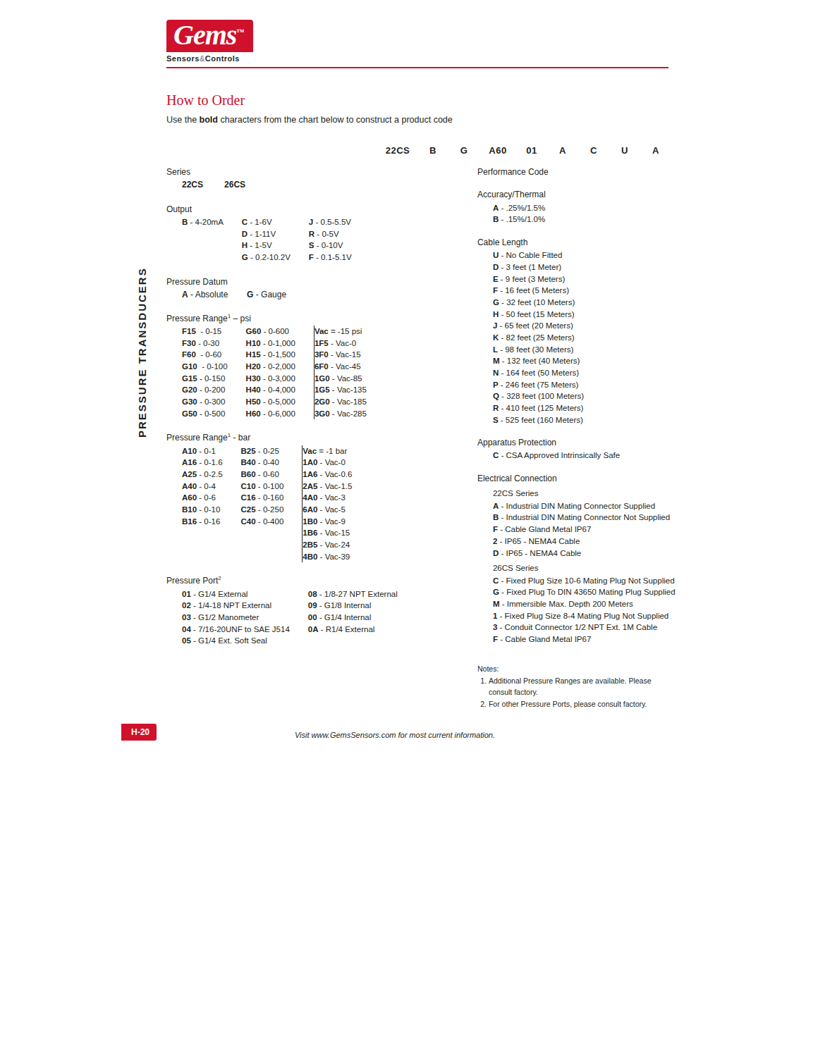Gems™
Sensors&Controls
How to Order
Use the bold characters from the chart below to construct a product code
22CS BGA6001 ACUA
Series
22CS 26CS
Output
B - 4-20mA
C - 1-6V
D - 1-11V
H - 1-5V
G - 0.2-10.2V
J - 0.5-5.5V
R - 0-5V
S - 0-10V
F - 0.1-5.1V
Pressure Datum
A - Absolute G - Gauge
Pressure Range1 – psi
F15 - 0-15
F30 - 0-30
F60 - 0-60
G10 - 0-100
G15 - 0-150
G20 - 0-200
G30 - 0-300
G50 - 0-500
G60 - 0-600
H10 - 0-1,000
H15 - 0-1,500
H20 - 0-2,000
H30 - 0-3,000
H40 - 0-4,000
H50 - 0-5,000
H60 - 0-6,000
Vac = -15 psi
1F5 - Vac-0
3F0 - Vac-15
6F0 - Vac-45
1G0 - Vac-85
1G5 - Vac-135
2G0 - Vac-185
3G0 - Vac-285
Pressure Range1 - bar
A10 - 0-1
A16 - 0-1.6
A25 - 0-2.5
A40 - 0-4
A60 - 0-6
B10 - 0-10
B16 - 0-16
B25 - 0-25
B40 - 0-40
B60 - 0-60
C10 - 0-100
C16 - 0-160
C25 - 0-250
C40 - 0-400
Vac = -1 bar
1A0 - Vac-0
1A6 - Vac-0.6
2A5 - Vac-1.5
4A0 - Vac-3
6A0 - Vac-5
1B0 - Vac-9
1B6 - Vac-15
2B5 - Vac-24
4B0 - Vac-39
Pressure Port2
01 - G1/4 External
02 - 1/4-18 NPT External
03 - G1/2 Manometer
04 - 7/16-20UNF to SAE J514
05 - G1/4 Ext. Soft Seal
08 - 1/8-27 NPT External
09 - G1/8 Internal
00 - G1/4 Internal
0A - R1/4 External
Performance Code
Accuracy/Thermal
A - .25%/1.5%
B - .15%/1.0%
Cable Length
U - No Cable Fitted
D - 3 feet (1 Meter)
E - 9 feet (3 Meters)
F - 16 feet (5 Meters)
G - 32 feet (10 Meters)
H - 50 feet (15 Meters)
J - 65 feet (20 Meters)
K - 82 feet (25 Meters)
L - 98 feet (30 Meters)
M - 132 feet (40 Meters)
N - 164 feet (50 Meters)
P - 246 feet (75 Meters)
Q - 328 feet (100 Meters)
R - 410 feet (125 Meters)
S - 525 feet (160 Meters)
Apparatus Protection
C - CSA Approved Intrinsically Safe
Electrical Connection
22CS Series
A - Industrial DIN Mating Connector Supplied
B - Industrial DIN Mating Connector Not Supplied
F - Cable Gland Metal IP67
2 - IP65 - NEMA4 Cable
D - IP65 - NEMA4 Cable
26CS Series
C - Fixed Plug Size 10-6 Mating Plug Not Supplied
G - Fixed Plug To DIN 43650 Mating Plug Supplied
M - Immersible Max. Depth 200 Meters
1 - Fixed Plug Size 8-4 Mating Plug Not Supplied
3 - Conduit Connector 1/2 NPT Ext. 1M Cable
F - Cable Gland Metal IP67
Notes:
Additional Pressure Ranges are available. Please consult factory.
For other Pressure Ports, please consult factory.
PRESSURE TRANSDUCERS
H-20
Visit www.GemsSensors.com for most current information.